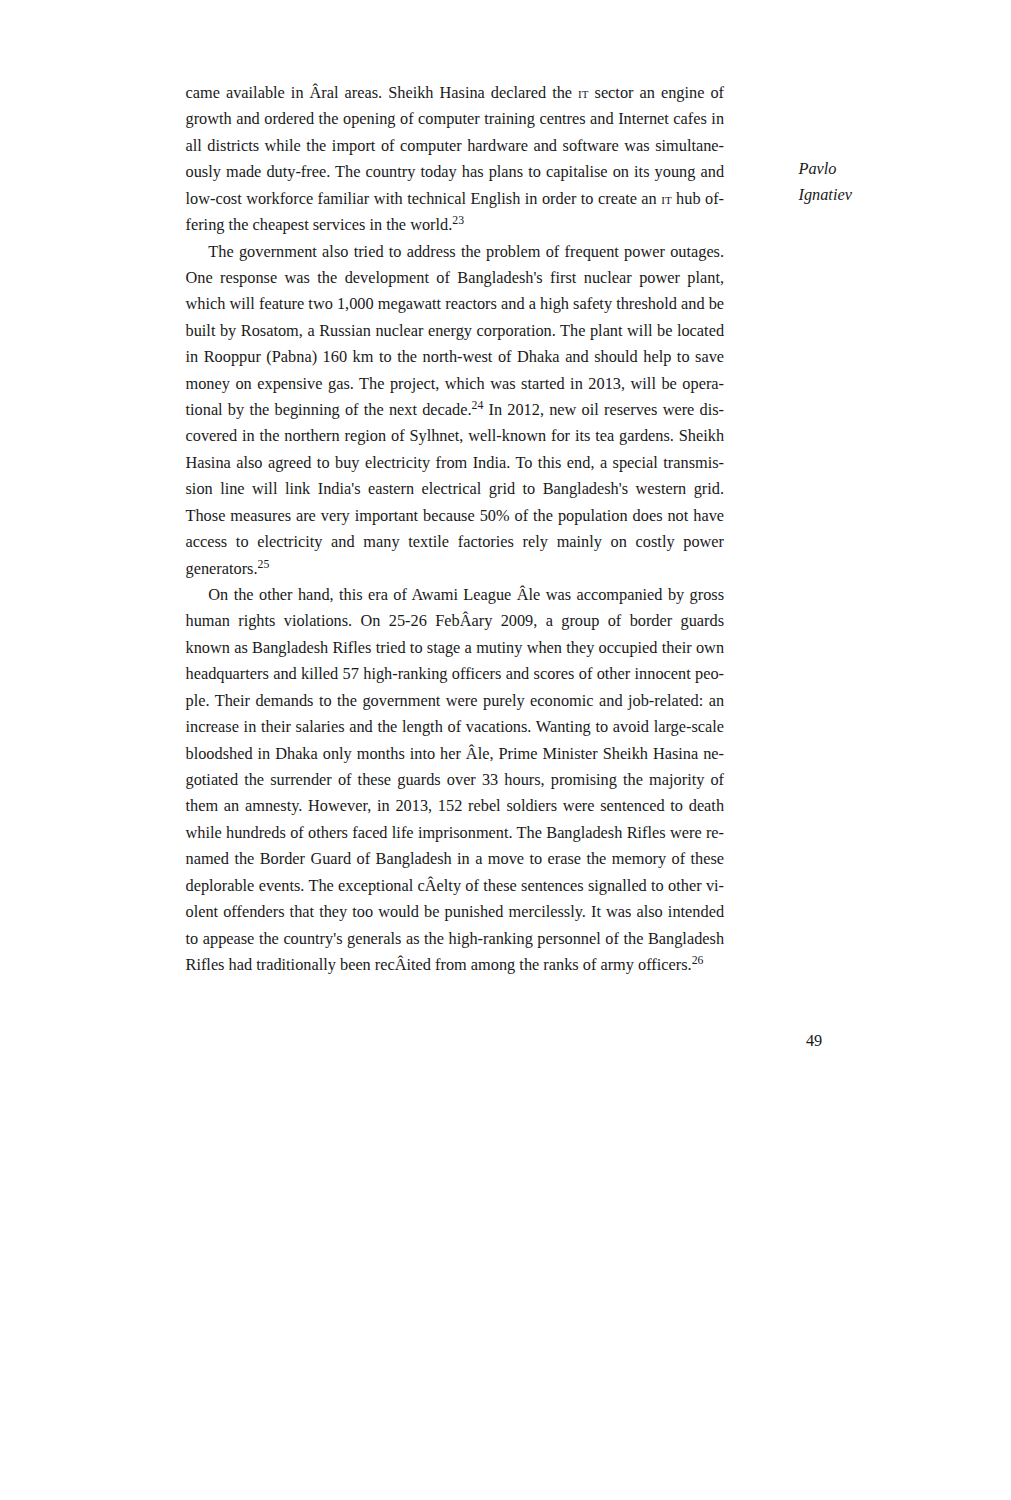Pavlo
Ignatiev
came available in Âral areas. Sheikh Hasina declared the it sector an engine of growth and ordered the opening of computer training centres and Internet cafes in all districts while the import of computer hardware and software was simultaneously made duty-free. The country today has plans to capitalise on its young and low-cost workforce familiar with technical English in order to create an it hub offering the cheapest services in the world.23
The government also tried to address the problem of frequent power outages. One response was the development of Bangladesh's first nuclear power plant, which will feature two 1,000 megawatt reactors and a high safety threshold and be built by Rosatom, a Russian nuclear energy corporation. The plant will be located in Rooppur (Pabna) 160 km to the north-west of Dhaka and should help to save money on expensive gas. The project, which was started in 2013, will be operational by the beginning of the next decade.24 In 2012, new oil reserves were discovered in the northern region of Sylhnet, well-known for its tea gardens. Sheikh Hasina also agreed to buy electricity from India. To this end, a special transmission line will link India's eastern electrical grid to Bangladesh's western grid. Those measures are very important because 50% of the population does not have access to electricity and many textile factories rely mainly on costly power generators.25
On the other hand, this era of Awami League Âle was accompanied by gross human rights violations. On 25-26 FebÂary 2009, a group of border guards known as Bangladesh Rifles tried to stage a mutiny when they occupied their own headquarters and killed 57 high-ranking officers and scores of other innocent people. Their demands to the government were purely economic and job-related: an increase in their salaries and the length of vacations. Wanting to avoid large-scale bloodshed in Dhaka only months into her Âle, Prime Minister Sheikh Hasina negotiated the surrender of these guards over 33 hours, promising the majority of them an amnesty. However, in 2013, 152 rebel soldiers were sentenced to death while hundreds of others faced life imprisonment. The Bangladesh Rifles were renamed the Border Guard of Bangladesh in a move to erase the memory of these deplorable events. The exceptional cÂelty of these sentences signalled to other violent offenders that they too would be punished mercilessly. It was also intended to appease the country's generals as the high-ranking personnel of the Bangladesh Rifles had traditionally been recÂited from among the ranks of army officers.26
49